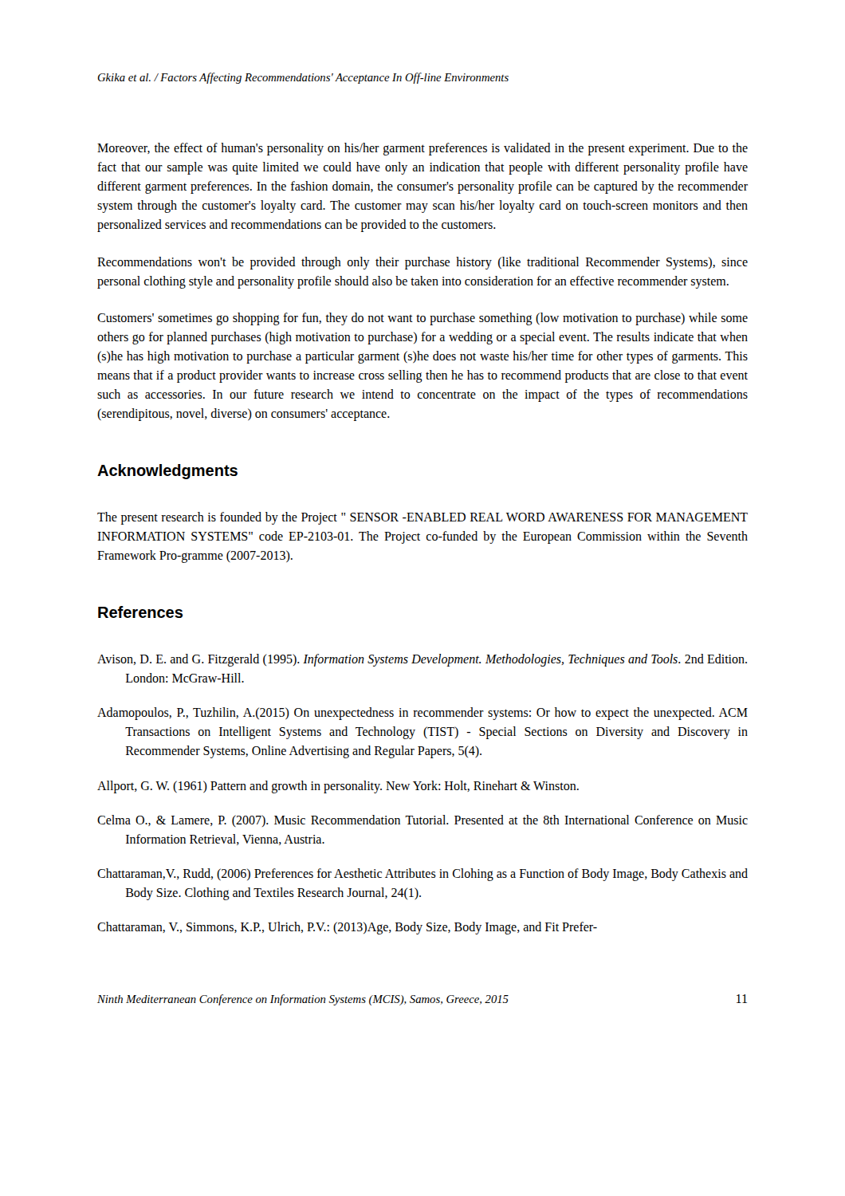Gkika et al. / Factors Affecting Recommendations' Acceptance In Off-line Environments
Moreover, the effect of human's personality on his/her garment preferences is validated in the present experiment. Due to the fact that our sample was quite limited we could have only an indication that people with different personality profile have different garment preferences. In the fashion domain, the consumer's personality profile can be captured by the recommender system through the customer's loyalty card. The customer may scan his/her loyalty card on touch-screen monitors and then personalized services and recommendations can be provided to the customers.
Recommendations won't be provided through only their purchase history (like traditional Recommender Systems), since personal clothing style and personality profile should also be taken into consideration for an effective recommender system.
Customers' sometimes go shopping for fun, they do not want to purchase something (low motivation to purchase) while some others go for planned purchases (high motivation to purchase) for a wedding or a special event. The results indicate that when (s)he has high motivation to purchase a particular garment (s)he does not waste his/her time for other types of garments. This means that if a product provider wants to increase cross selling then he has to recommend products that are close to that event such as accessories. In our future research we intend to concentrate on the impact of the types of recommendations (serendipitous, novel, diverse) on consumers' acceptance.
Acknowledgments
The present research is founded by the Project " SENSOR -ENABLED REAL WORD AWARENESS FOR MANAGEMENT INFORMATION SYSTEMS" code EP-2103-01. The Project co-funded by the European Commission within the Seventh Framework Pro-gramme (2007-2013).
References
Avison, D. E. and G. Fitzgerald (1995). Information Systems Development. Methodologies, Techniques and Tools. 2nd Edition. London: McGraw-Hill.
Adamopoulos, P., Tuzhilin, A.(2015) On unexpectedness in recommender systems: Or how to expect the unexpected. ACM Transactions on Intelligent Systems and Technology (TIST) - Special Sections on Diversity and Discovery in Recommender Systems, Online Advertising and Regular Papers, 5(4).
Allport, G. W. (1961) Pattern and growth in personality. New York: Holt, Rinehart & Winston.
Celma O., & Lamere, P. (2007). Music Recommendation Tutorial. Presented at the 8th International Conference on Music Information Retrieval, Vienna, Austria.
Chattaraman,V., Rudd, (2006) Preferences for Aesthetic Attributes in Clohing as a Function of Body Image, Body Cathexis and Body Size. Clothing and Textiles Research Journal, 24(1).
Chattaraman, V., Simmons, K.P., Ulrich, P.V.: (2013)Age, Body Size, Body Image, and Fit Prefer-
Ninth Mediterranean Conference on Information Systems (MCIS), Samos, Greece, 2015 11